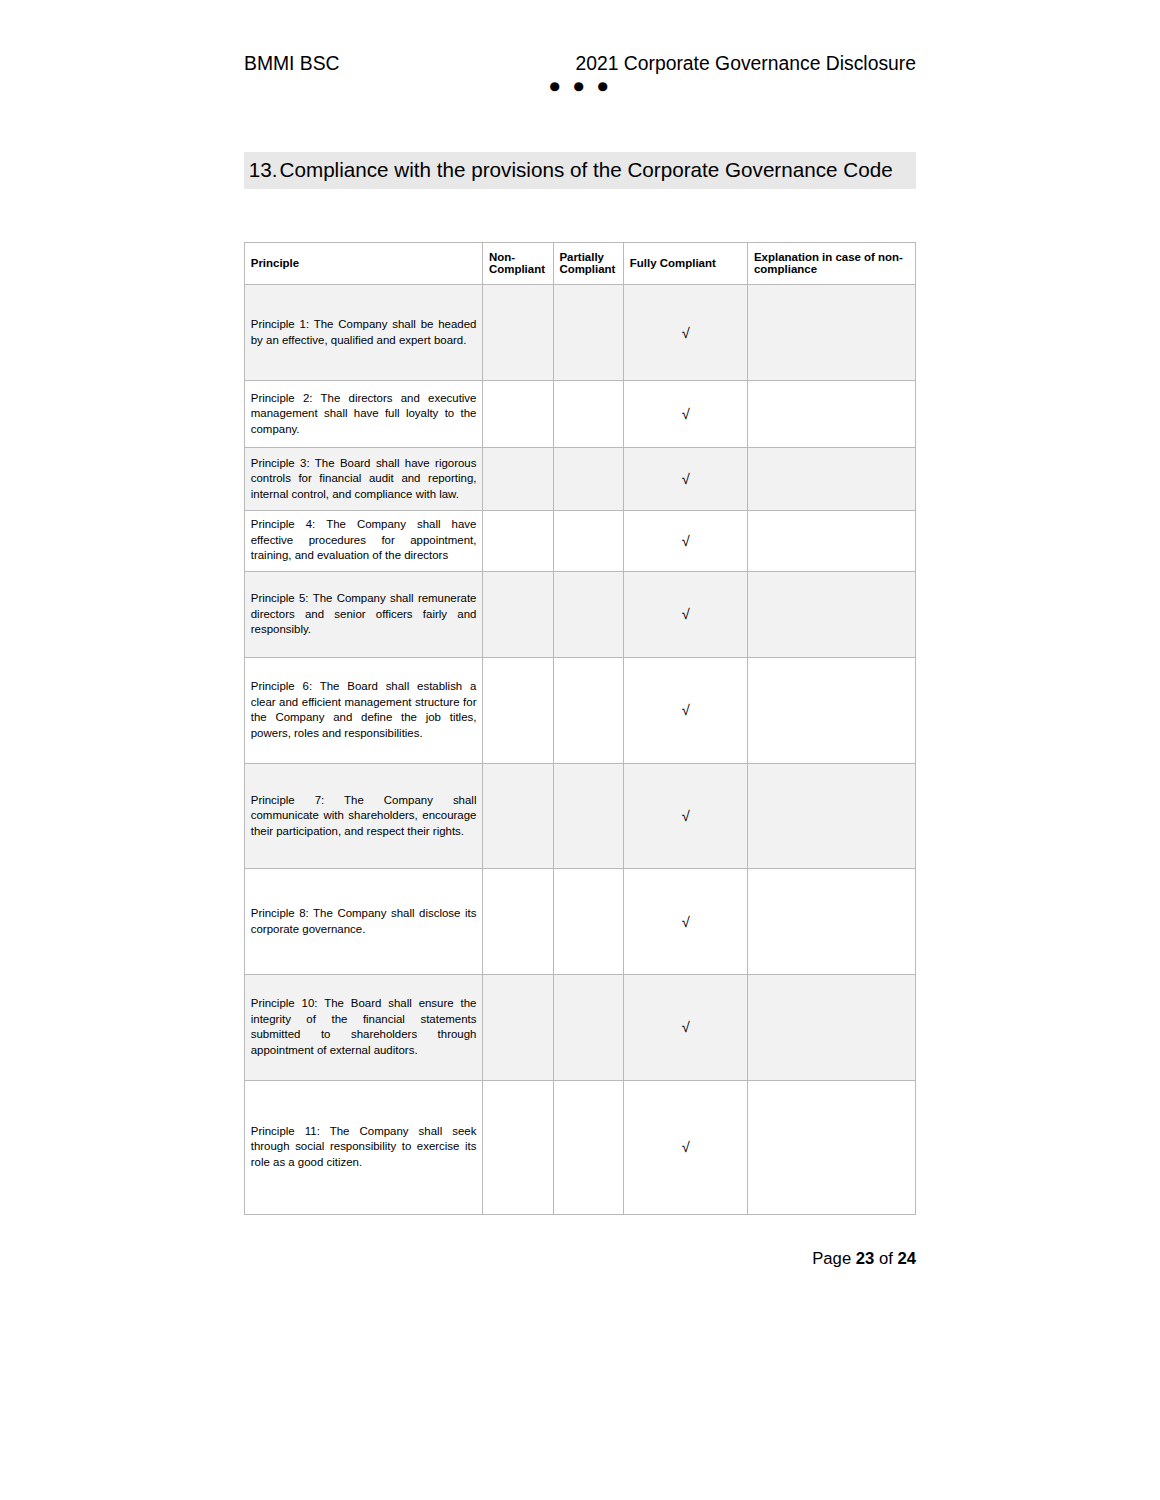BMMI BSC
2021 Corporate Governance Disclosure
● ● ●
13. Compliance with the provisions of the Corporate Governance Code
| Principle | Non-Compliant | Partially Compliant | Fully Compliant | Explanation in case of non-compliance |
| --- | --- | --- | --- | --- |
| Principle 1: The Company shall be headed by an effective, qualified and expert board. | | | √ | |
| Principle 2: The directors and executive management shall have full loyalty to the company. | | | √ | |
| Principle 3: The Board shall have rigorous controls for financial audit and reporting, internal control, and compliance with law. | | | √ | |
| Principle 4: The Company shall have effective procedures for appointment, training, and evaluation of the directors | | | √ | |
| Principle 5: The Company shall remunerate directors and senior officers fairly and responsibly. | | | √ | |
| Principle 6: The Board shall establish a clear and efficient management structure for the Company and define the job titles, powers, roles and responsibilities. | | | √ | |
| Principle 7: The Company shall communicate with shareholders, encourage their participation, and respect their rights. | | | √ | |
| Principle 8: The Company shall disclose its corporate governance. | | | √ | |
| Principle 10: The Board shall ensure the integrity of the financial statements submitted to shareholders through appointment of external auditors. | | | √ | |
| Principle 11: The Company shall seek through social responsibility to exercise its role as a good citizen. | | | √ | |
Page 23 of 24